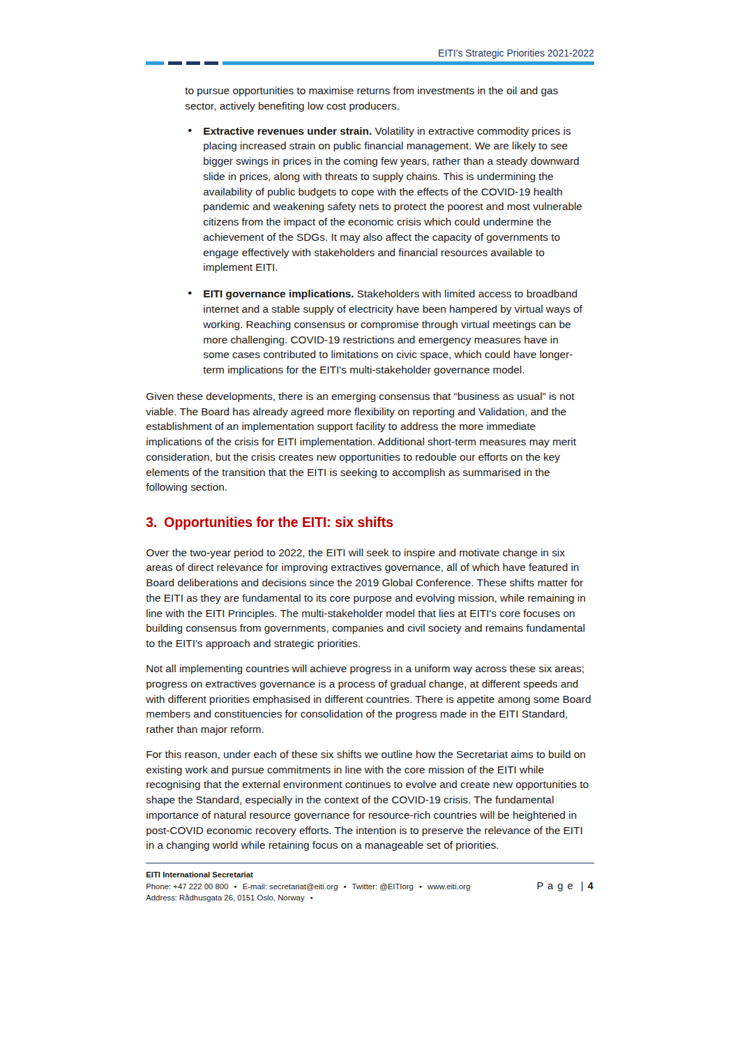EITI's Strategic Priorities 2021-2022
to pursue opportunities to maximise returns from investments in the oil and gas sector, actively benefiting low cost producers.
Extractive revenues under strain. Volatility in extractive commodity prices is placing increased strain on public financial management. We are likely to see bigger swings in prices in the coming few years, rather than a steady downward slide in prices, along with threats to supply chains. This is undermining the availability of public budgets to cope with the effects of the COVID-19 health pandemic and weakening safety nets to protect the poorest and most vulnerable citizens from the impact of the economic crisis which could undermine the achievement of the SDGs. It may also affect the capacity of governments to engage effectively with stakeholders and financial resources available to implement EITI.
EITI governance implications. Stakeholders with limited access to broadband internet and a stable supply of electricity have been hampered by virtual ways of working. Reaching consensus or compromise through virtual meetings can be more challenging. COVID-19 restrictions and emergency measures have in some cases contributed to limitations on civic space, which could have longer-term implications for the EITI's multi-stakeholder governance model.
Given these developments, there is an emerging consensus that “business as usual” is not viable. The Board has already agreed more flexibility on reporting and Validation, and the establishment of an implementation support facility to address the more immediate implications of the crisis for EITI implementation. Additional short-term measures may merit consideration, but the crisis creates new opportunities to redouble our efforts on the key elements of the transition that the EITI is seeking to accomplish as summarised in the following section.
3. Opportunities for the EITI: six shifts
Over the two-year period to 2022, the EITI will seek to inspire and motivate change in six areas of direct relevance for improving extractives governance, all of which have featured in Board deliberations and decisions since the 2019 Global Conference. These shifts matter for the EITI as they are fundamental to its core purpose and evolving mission, while remaining in line with the EITI Principles. The multi-stakeholder model that lies at EITI's core focuses on building consensus from governments, companies and civil society and remains fundamental to the EITI's approach and strategic priorities.
Not all implementing countries will achieve progress in a uniform way across these six areas; progress on extractives governance is a process of gradual change, at different speeds and with different priorities emphasised in different countries. There is appetite among some Board members and constituencies for consolidation of the progress made in the EITI Standard, rather than major reform.
For this reason, under each of these six shifts we outline how the Secretariat aims to build on existing work and pursue commitments in line with the core mission of the EITI while recognising that the external environment continues to evolve and create new opportunities to shape the Standard, especially in the context of the COVID-19 crisis. The fundamental importance of natural resource governance for resource-rich countries will be heightened in post-COVID economic recovery efforts. The intention is to preserve the relevance of the EITI in a changing world while retaining focus on a manageable set of priorities.
EITI International Secretariat
Phone: +47 222 00 800 • E-mail: secretariat@eiti.org • Twitter: @EITIorg • www.eiti.org
Address: Rådhusgata 26, 0151 Oslo, Norway •
P a g e | 4